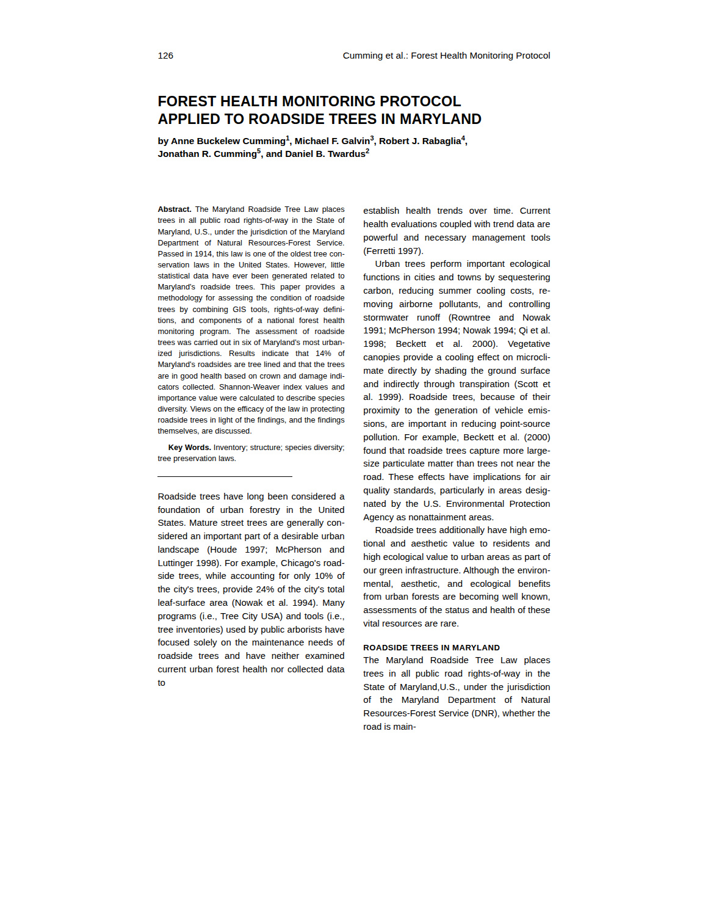126 Cumming et al.: Forest Health Monitoring Protocol
Forest Health Monitoring Protocol
Applied to Roadside Trees in Maryland
by Anne Buckelew Cumming1, Michael F. Galvin3, Robert J. Rabaglia4,
Jonathan R. Cumming5, and Daniel B. Twardus2
Abstract. The Maryland Roadside Tree Law places trees in all public road rights-of-way in the State of Maryland, U.S., under the jurisdiction of the Maryland Department of Natural Resources-Forest Service. Passed in 1914, this law is one of the oldest tree conservation laws in the United States. However, little statistical data have ever been generated related to Maryland's roadside trees. This paper provides a methodology for assessing the condition of roadside trees by combining GIS tools, rights-of-way definitions, and components of a national forest health monitoring program. The assessment of roadside trees was carried out in six of Maryland's most urbanized jurisdictions. Results indicate that 14% of Maryland's roadsides are tree lined and that the trees are in good health based on crown and damage indicators collected. Shannon-Weaver index values and importance value were calculated to describe species diversity. Views on the efficacy of the law in protecting roadside trees in light of the findings, and the findings themselves, are discussed.
Key Words. Inventory; structure; species diversity; tree preservation laws.
Roadside trees have long been considered a foundation of urban forestry in the United States. Mature street trees are generally considered an important part of a desirable urban landscape (Houde 1997; McPherson and Luttinger 1998). For example, Chicago's roadside trees, while accounting for only 10% of the city's trees, provide 24% of the city's total leaf-surface area (Nowak et al. 1994). Many programs (i.e., Tree City USA) and tools (i.e., tree inventories) used by public arborists have focused solely on the maintenance needs of roadside trees and have neither examined current urban forest health nor collected data to
establish health trends over time. Current health evaluations coupled with trend data are powerful and necessary management tools (Ferretti 1997).
Urban trees perform important ecological functions in cities and towns by sequestering carbon, reducing summer cooling costs, removing airborne pollutants, and controlling stormwater runoff (Rowntree and Nowak 1991; McPherson 1994; Nowak 1994; Qi et al. 1998; Beckett et al. 2000). Vegetative canopies provide a cooling effect on microclimate directly by shading the ground surface and indirectly through transpiration (Scott et al. 1999). Roadside trees, because of their proximity to the generation of vehicle emissions, are important in reducing point-source pollution. For example, Beckett et al. (2000) found that roadside trees capture more large-size particulate matter than trees not near the road. These effects have implications for air quality standards, particularly in areas designated by the U.S. Environmental Protection Agency as nonattainment areas.
Roadside trees additionally have high emotional and aesthetic value to residents and high ecological value to urban areas as part of our green infrastructure. Although the environmental, aesthetic, and ecological benefits from urban forests are becoming well known, assessments of the status and health of these vital resources are rare.
Roadside Trees in Maryland
The Maryland Roadside Tree Law places trees in all public road rights-of-way in the State of Maryland,U.S., under the jurisdiction of the Maryland Department of Natural Resources-Forest Service (DNR), whether the road is main-